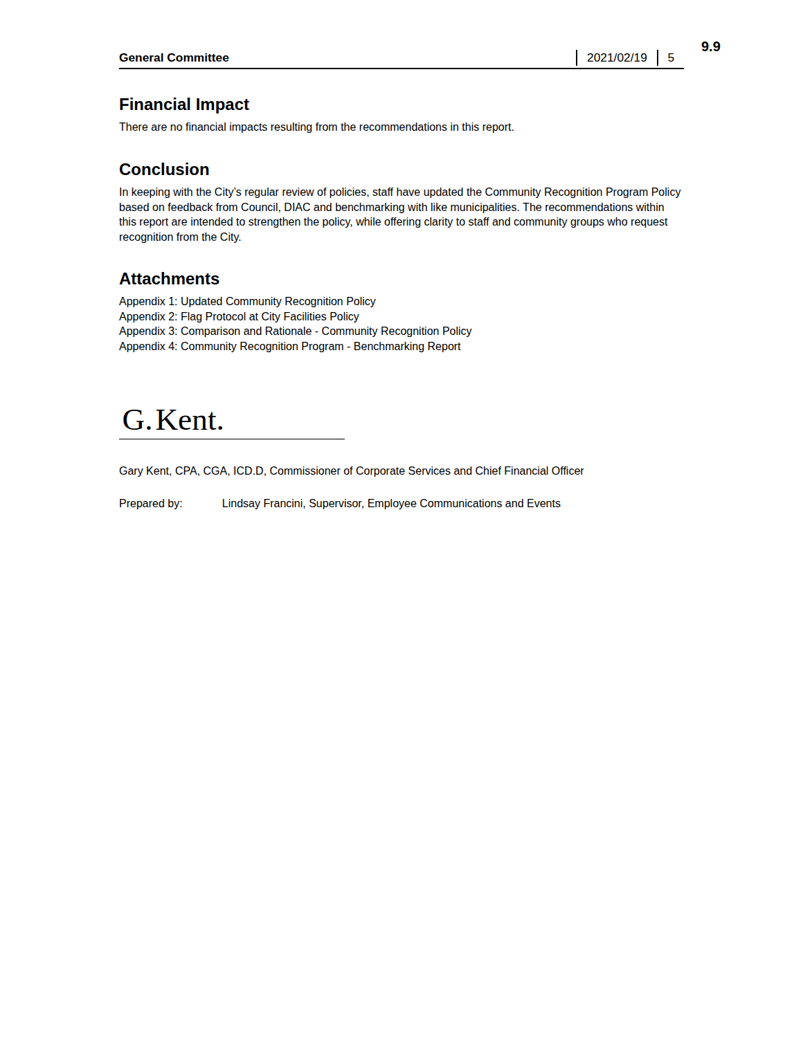General Committee
2021/02/19
5
9.9
Financial Impact
There are no financial impacts resulting from the recommendations in this report.
Conclusion
In keeping with the City’s regular review of policies, staff have updated the Community Recognition Program Policy based on feedback from Council, DIAC and benchmarking with like municipalities. The recommendations within this report are intended to strengthen the policy, while offering clarity to staff and community groups who request recognition from the City.
Attachments
Appendix 1: Updated Community Recognition Policy
Appendix 2: Flag Protocol at City Facilities Policy
Appendix 3: Comparison and Rationale - Community Recognition Policy
Appendix 4: Community Recognition Program - Benchmarking Report
G. Kent.
Gary Kent, CPA, CGA, ICD.D, Commissioner of Corporate Services and Chief Financial Officer
Prepared by: Lindsay Francini, Supervisor, Employee Communications and Events